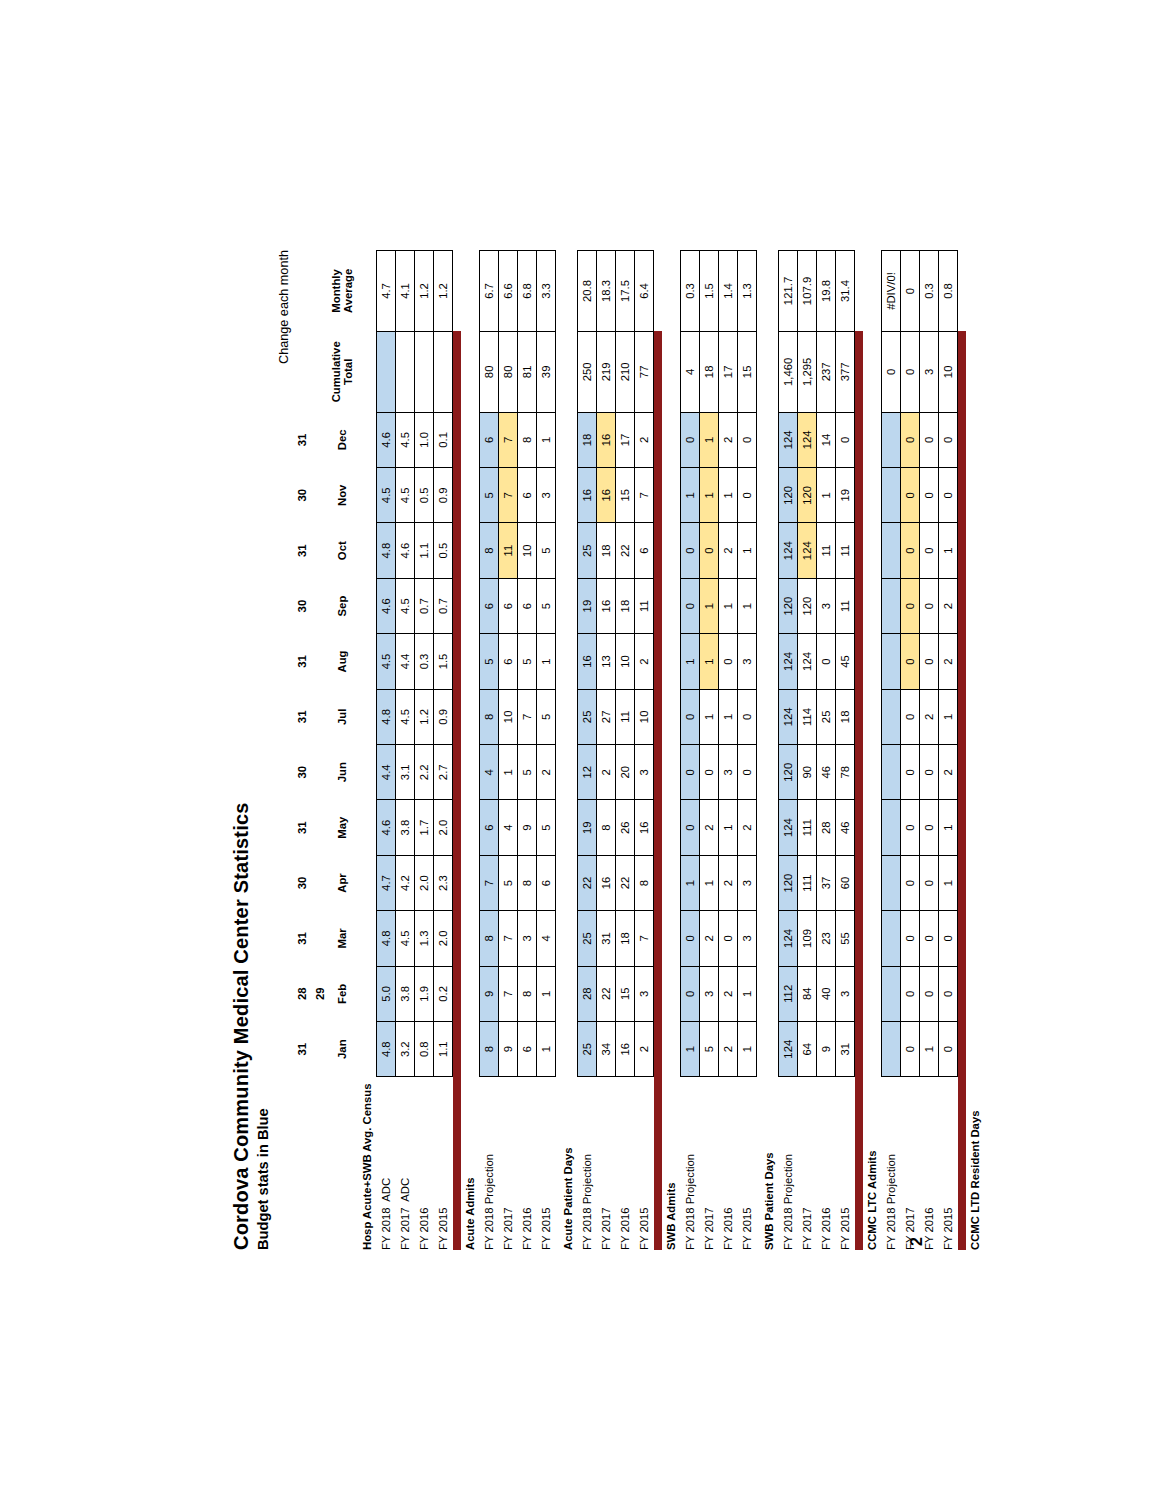Cordova Community Medical Center Statistics
Budget stats in Blue
Change each month
| | 31 | 28 | 31 | 30 | 31 | 30 | 31 | 31 | 30 | 31 | 30 | 31 | | |
| | | 29 | | | | | | | | | | | | |
| | Jan | Feb | Mar | Apr | May | Jun | Jul | Aug | Sep | Oct | Nov | Dec | Cumulative Total | Monthly Average |
| Hosp Acute+SWB Avg. Census |
| FY 2018 ADC | 4.8 | 5.0 | 4.8 | 4.7 | 4.6 | 4.4 | 4.8 | 4.5 | 4.6 | 4.8 | 4.5 | 4.6 | | 4.7 |
| FY 2017 ADC | 3.2 | 3.8 | 4.5 | 4.2 | 3.8 | 3.1 | 4.5 | 4.4 | 4.5 | 4.6 | 4.5 | 4.5 | | 4.1 |
| FY 2016 | 0.8 | 1.9 | 1.3 | 2.0 | 1.7 | 2.2 | 1.2 | 0.3 | 0.7 | 1.1 | 0.5 | 1.0 | | 1.2 |
| FY 2015 | 1.1 | 0.2 | 2.0 | 2.3 | 2.0 | 2.7 | 0.9 | 1.5 | 0.7 | 0.5 | 0.9 | 0.1 | | 1.2 |
| Acute Admits |
| FY 2018 Projection | 8 | 9 | 8 | 7 | 6 | 4 | 8 | 5 | 6 | 8 | 5 | 6 | 80 | 6.7 |
| FY 2017 | 9 | 7 | 7 | 5 | 4 | 1 | 10 | 6 | 6 | 11 | 7 | 7 | 80 | 6.6 |
| FY 2016 | 6 | 8 | 3 | 8 | 9 | 5 | 7 | 5 | 6 | 10 | 6 | 8 | 81 | 6.8 |
| FY 2015 | 1 | 1 | 4 | 6 | 5 | 2 | 5 | 1 | 5 | 5 | 3 | 1 | 39 | 3.3 |
| Acute Patient Days |
| FY 2018 Projection | 25 | 28 | 25 | 22 | 19 | 12 | 25 | 16 | 19 | 25 | 16 | 18 | 250 | 20.8 |
| FY 2017 | 34 | 22 | 31 | 16 | 8 | 2 | 27 | 13 | 16 | 18 | 16 | 16 | 219 | 18.3 |
| FY 2016 | 16 | 15 | 18 | 22 | 26 | 20 | 11 | 10 | 18 | 22 | 15 | 17 | 210 | 17.5 |
| FY 2015 | 2 | 3 | 7 | 8 | 16 | 3 | 10 | 2 | 11 | 6 | 7 | 2 | 77 | 6.4 |
| SWB Admits |
| FY 2018 Projection | 1 | 0 | 0 | 1 | 0 | 0 | 0 | 1 | 0 | 0 | 1 | 0 | 4 | 0.3 |
| FY 2017 | 5 | 3 | 2 | 1 | 2 | 0 | 1 | 1 | 1 | 0 | 1 | 1 | 18 | 1.5 |
| FY 2016 | 2 | 2 | 0 | 2 | 1 | 3 | 1 | 0 | 1 | 2 | 1 | 2 | 17 | 1.4 |
| FY 2015 | 1 | 1 | 3 | 3 | 2 | 0 | 0 | 3 | 1 | 1 | 0 | 0 | 15 | 1.3 |
| SWB Patient Days |
| FY 2018 Projection | 124 | 112 | 124 | 120 | 124 | 120 | 124 | 124 | 120 | 124 | 120 | 124 | 1,460 | 121.7 |
| FY 2017 | 64 | 84 | 109 | 111 | 111 | 90 | 114 | 124 | 120 | 124 | 120 | 124 | 1,295 | 107.9 |
| FY 2016 | 9 | 40 | 23 | 37 | 28 | 46 | 25 | 0 | 3 | 11 | 1 | 14 | 237 | 19.8 |
| FY 2015 | 31 | 3 | 55 | 60 | 46 | 78 | 18 | 45 | 11 | 11 | 19 | 0 | 377 | 31.4 |
| CCMC LTC Admits |
| FY 2018 Projection | | | | | | | | | | | | | 0 | #DIV/0! |
| FY 2017 | 0 | 0 | 0 | 0 | 0 | 0 | 0 | 0 | 0 | 0 | 0 | 0 | 0 | 0 |
| FY 2016 | 1 | 0 | 0 | 0 | 0 | 0 | 2 | 0 | 0 | 0 | 0 | 0 | 3 | 0.3 |
| FY 2015 | 0 | 0 | 0 | 1 | 1 | 2 | 1 | 2 | 2 | 1 | 0 | 0 | 10 | 0.8 |
| CCMC LTD Resident Days |
2